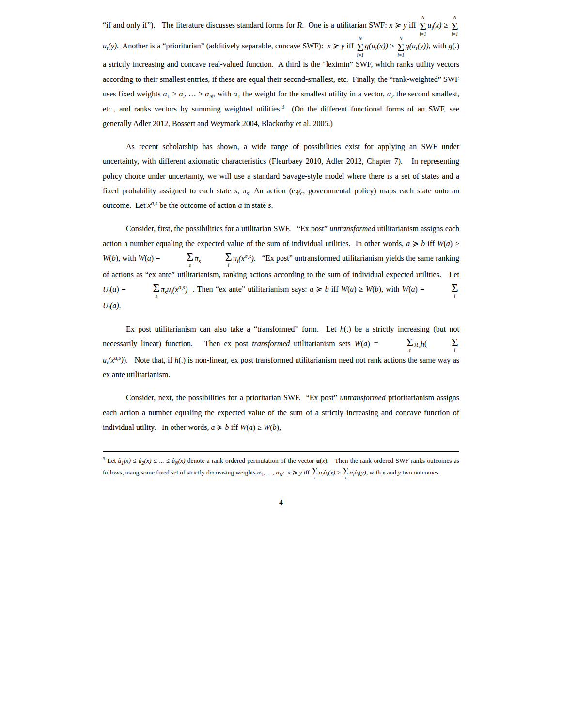“if and only if”). The literature discusses standard forms for R. One is a utilitarian SWF: x ≽ y iff NΣi=1 ui(x) ≥ NΣi=1 ui(y). Another is a “prioritarian” (additively separable, concave SWF): x ≽ y iff NΣi=1 g(ui(x)) ≥ NΣi=1 g(ui(y)), with g(.) a strictly increasing and concave real-valued function. A third is the “leximin” SWF, which ranks utility vectors according to their smallest entries, if these are equal their second-smallest, etc. Finally, the “rank-weighted” SWF uses fixed weights α1 > α2 … > αN, with α1 the weight for the smallest utility in a vector, α2 the second smallest, etc., and ranks vectors by summing weighted utilities.3 (On the different functional forms of an SWF, see generally Adler 2012, Bossert and Weymark 2004, Blackorby et al. 2005.)
As recent scholarship has shown, a wide range of possibilities exist for applying an SWF under uncertainty, with different axiomatic characteristics (Fleurbaey 2010, Adler 2012, Chapter 7). In representing policy choice under uncertainty, we will use a standard Savage-style model where there is a set of states and a fixed probability assigned to each state s, πs. An action (e.g., governmental policy) maps each state onto an outcome. Let xa,s be the outcome of action a in state s.
Consider, first, the possibilities for a utilitarian SWF. “Ex post” untransformed utilitarianism assigns each action a number equaling the expected value of the sum of individual utilities. In other words, a ≽ b iff W(a) ≥ W(b), with W(a) = Σs πs Σi ui(xa,s). “Ex post” untransformed utilitarianism yields the same ranking of actions as “ex ante” utilitarianism, ranking actions according to the sum of individual expected utilities. Let Ui(a) = Σs πsui(xa,s) . Then “ex ante” utilitarianism says: a ≽ b iff W(a) ≥ W(b), with W(a) = Σi Ui(a).
Ex post utilitarianism can also take a “transformed” form. Let h(.) be a strictly increasing (but not necessarily linear) function. Then ex post transformed utilitarianism sets W(a) = Σs πsh(Σi ui(xa,s)). Note that, if h(.) is non-linear, ex post transformed utilitarianism need not rank actions the same way as ex ante utilitarianism.
Consider, next, the possibilities for a prioritarian SWF. “Ex post” untransformed prioritarianism assigns each action a number equaling the expected value of the sum of a strictly increasing and concave function of individual utility. In other words, a ≽ b iff W(a) ≥ W(b),
3 Let ũ1(x) ≤ ũ2(x) ≤ ... ≤ ũN(x) denote a rank-ordered permutation of the vector u(x). Then the rank-ordered SWF ranks outcomes as follows, using some fixed set of strictly decreasing weights α1, …, αN: x ≽ y iff Σi αi ũi(x) ≥ Σi αi ũi(y), with x and y two outcomes.
4